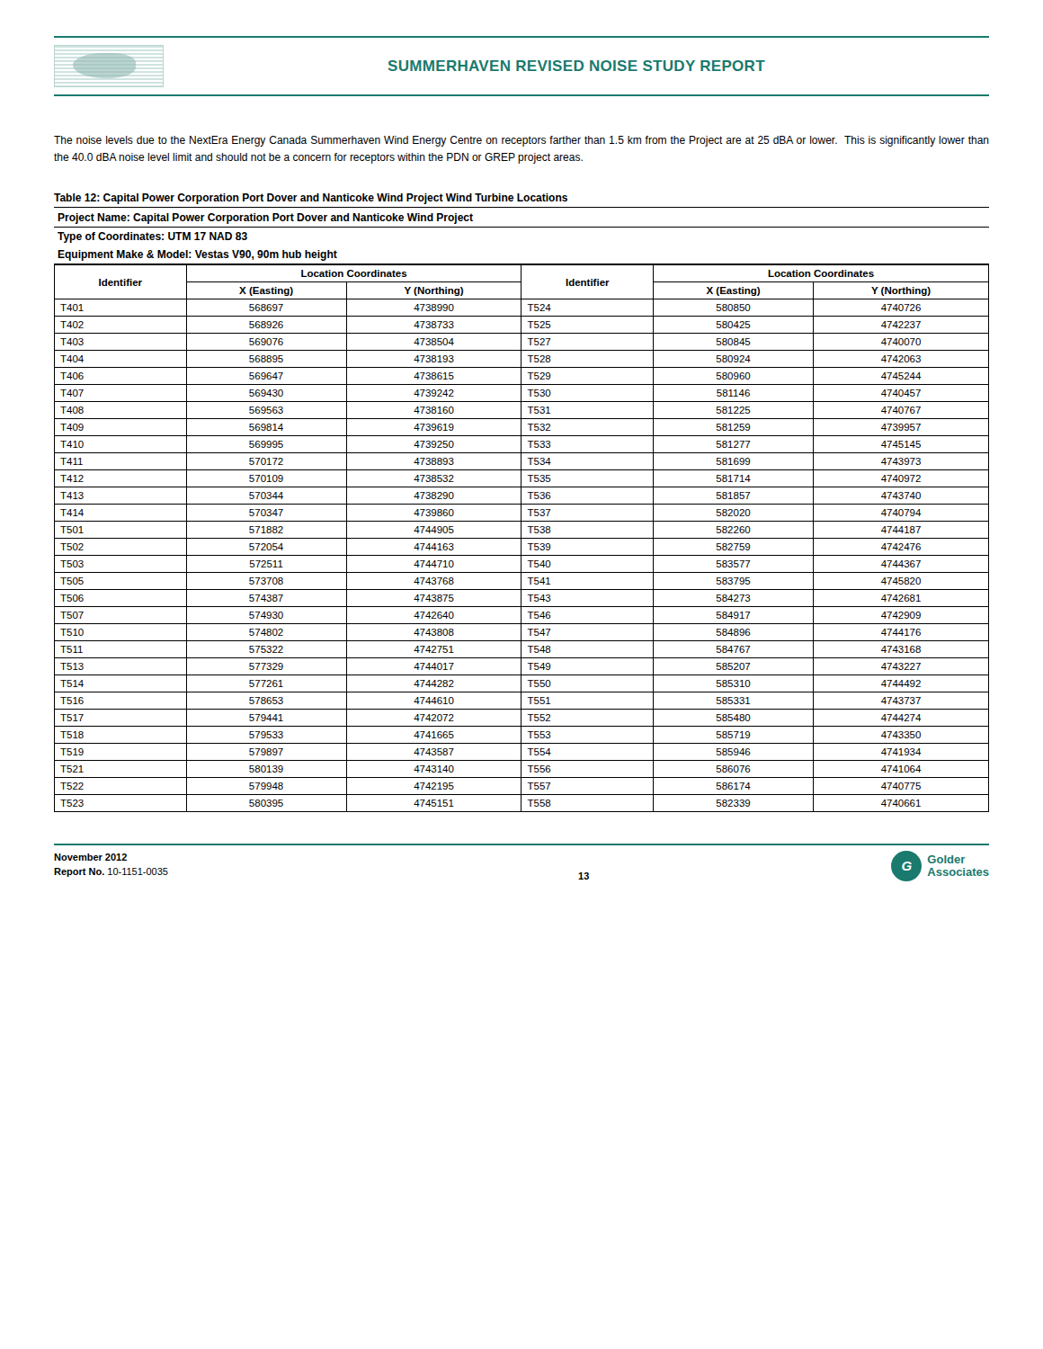SUMMERHAVEN REVISED NOISE STUDY REPORT
The noise levels due to the NextEra Energy Canada Summerhaven Wind Energy Centre on receptors farther than 1.5 km from the Project are at 25 dBA or lower. This is significantly lower than the 40.0 dBA noise level limit and should not be a concern for receptors within the PDN or GREP project areas.
Table 12: Capital Power Corporation Port Dover and Nanticoke Wind Project Wind Turbine Locations
Project Name: Capital Power Corporation Port Dover and Nanticoke Wind Project
Type of Coordinates: UTM 17 NAD 83
Equipment Make & Model: Vestas V90, 90m hub height
| Identifier | Location Coordinates | Identifier | Location Coordinates |
| --- | --- | --- | --- |
| X (Easting) | Y (Northing) | X (Easting) | Y (Northing) |
| T401 | 568697 | 4738990 | T524 | 580850 | 4740726 |
| T402 | 568926 | 4738733 | T525 | 580425 | 4742237 |
| T403 | 569076 | 4738504 | T527 | 580845 | 4740070 |
| T404 | 568895 | 4738193 | T528 | 580924 | 4742063 |
| T406 | 569647 | 4738615 | T529 | 580960 | 4745244 |
| T407 | 569430 | 4739242 | T530 | 581146 | 4740457 |
| T408 | 569563 | 4738160 | T531 | 581225 | 4740767 |
| T409 | 569814 | 4739619 | T532 | 581259 | 4739957 |
| T410 | 569995 | 4739250 | T533 | 581277 | 4745145 |
| T411 | 570172 | 4738893 | T534 | 581699 | 4743973 |
| T412 | 570109 | 4738532 | T535 | 581714 | 4740972 |
| T413 | 570344 | 4738290 | T536 | 581857 | 4743740 |
| T414 | 570347 | 4739860 | T537 | 582020 | 4740794 |
| T501 | 571882 | 4744905 | T538 | 582260 | 4744187 |
| T502 | 572054 | 4744163 | T539 | 582759 | 4742476 |
| T503 | 572511 | 4744710 | T540 | 583577 | 4744367 |
| T505 | 573708 | 4743768 | T541 | 583795 | 4745820 |
| T506 | 574387 | 4743875 | T543 | 584273 | 4742681 |
| T507 | 574930 | 4742640 | T546 | 584917 | 4742909 |
| T510 | 574802 | 4743808 | T547 | 584896 | 4744176 |
| T511 | 575322 | 4742751 | T548 | 584767 | 4743168 |
| T513 | 577329 | 4744017 | T549 | 585207 | 4743227 |
| T514 | 577261 | 4744282 | T550 | 585310 | 4744492 |
| T516 | 578653 | 4744610 | T551 | 585331 | 4743737 |
| T517 | 579441 | 4742072 | T552 | 585480 | 4744274 |
| T518 | 579533 | 4741665 | T553 | 585719 | 4743350 |
| T519 | 579897 | 4743587 | T554 | 585946 | 4741934 |
| T521 | 580139 | 4743140 | T556 | 586076 | 4741064 |
| T522 | 579948 | 4742195 | T557 | 586174 | 4740775 |
| T523 | 580395 | 4745151 | T558 | 582339 | 4740661 |
November 2012
Report No. 10-1151-0035
13
G
Golder
Associates